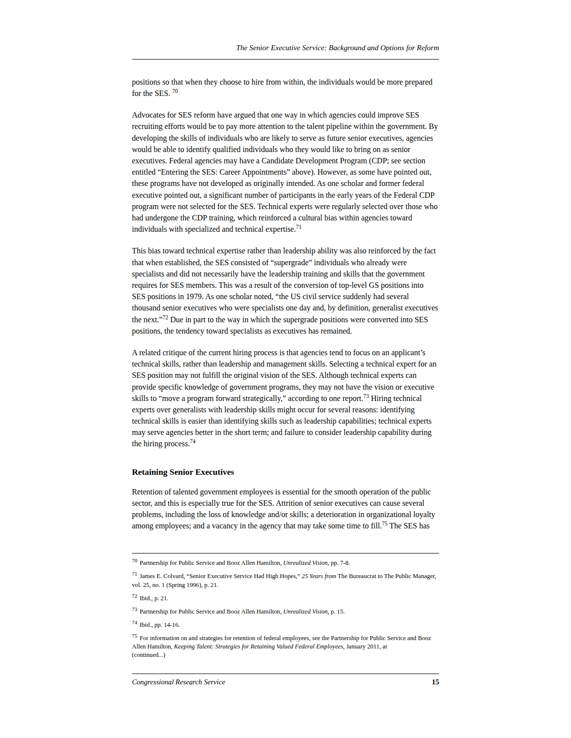The Senior Executive Service: Background and Options for Reform
positions so that when they choose to hire from within, the individuals would be more prepared for the SES. 70
Advocates for SES reform have argued that one way in which agencies could improve SES recruiting efforts would be to pay more attention to the talent pipeline within the government. By developing the skills of individuals who are likely to serve as future senior executives, agencies would be able to identify qualified individuals who they would like to bring on as senior executives. Federal agencies may have a Candidate Development Program (CDP; see section entitled “Entering the SES: Career Appointments” above). However, as some have pointed out, these programs have not developed as originally intended. As one scholar and former federal executive pointed out, a significant number of participants in the early years of the Federal CDP program were not selected for the SES. Technical experts were regularly selected over those who had undergone the CDP training, which reinforced a cultural bias within agencies toward individuals with specialized and technical expertise.71
This bias toward technical expertise rather than leadership ability was also reinforced by the fact that when established, the SES consisted of “supergrade” individuals who already were specialists and did not necessarily have the leadership training and skills that the government requires for SES members. This was a result of the conversion of top-level GS positions into SES positions in 1979. As one scholar noted, “the US civil service suddenly had several thousand senior executives who were specialists one day and, by definition, generalist executives the next.”72 Due in part to the way in which the supergrade positions were converted into SES positions, the tendency toward specialists as executives has remained.
A related critique of the current hiring process is that agencies tend to focus on an applicant’s technical skills, rather than leadership and management skills. Selecting a technical expert for an SES position may not fulfill the original vision of the SES. Although technical experts can provide specific knowledge of government programs, they may not have the vision or executive skills to “move a program forward strategically,” according to one report.73 Hiring technical experts over generalists with leadership skills might occur for several reasons: identifying technical skills is easier than identifying skills such as leadership capabilities; technical experts may serve agencies better in the short term; and failure to consider leadership capability during the hiring process.74
Retaining Senior Executives
Retention of talented government employees is essential for the smooth operation of the public sector, and this is especially true for the SES. Attrition of senior executives can cause several problems, including the loss of knowledge and/or skills; a deterioration in organizational loyalty among employees; and a vacancy in the agency that may take some time to fill.75 The SES has
70 Partnership for Public Service and Booz Allen Hamilton, Unrealized Vision, pp. 7-8.
71 James E. Colvard, “Senior Executive Service Had High Hopes,” 25 Years from The Bureaucrat to The Public Manager, vol. 25, no. 1 (Spring 1996), p. 21.
72 Ibid., p. 21.
73 Partnership for Public Service and Booz Allen Hamilton, Unrealized Vision, p. 15.
74 Ibid., pp. 14-16.
75 For information on and strategies for retention of federal employees, see the Partnership for Public Service and Booz Allen Hamilton, Keeping Talent: Strategies for Retaining Valued Federal Employees, January 2011, at
(continued...)
Congressional Research Service 15